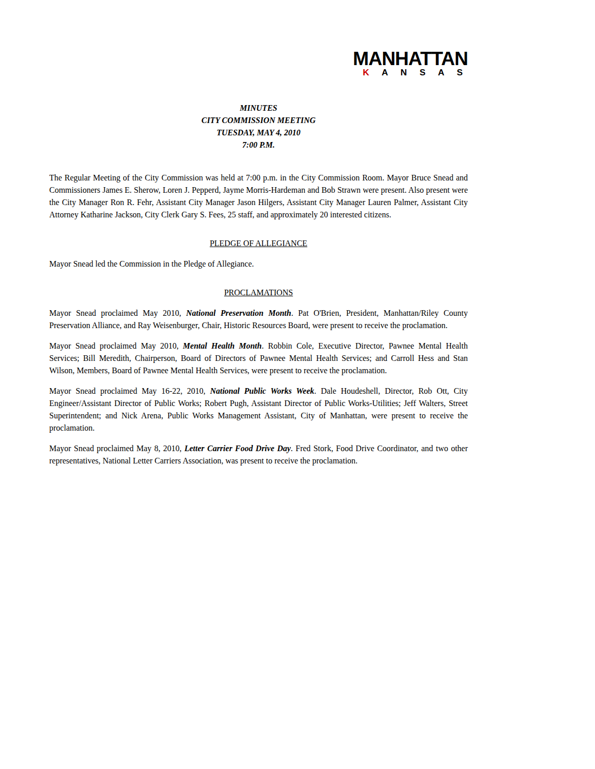MANHATTAN
K A N S A S
MINUTES
CITY COMMISSION MEETING
TUESDAY, MAY 4, 2010
7:00 P.M.
The Regular Meeting of the City Commission was held at 7:00 p.m. in the City Commission Room. Mayor Bruce Snead and Commissioners James E. Sherow, Loren J. Pepperd, Jayme Morris-Hardeman and Bob Strawn were present. Also present were the City Manager Ron R. Fehr, Assistant City Manager Jason Hilgers, Assistant City Manager Lauren Palmer, Assistant City Attorney Katharine Jackson, City Clerk Gary S. Fees, 25 staff, and approximately 20 interested citizens.
PLEDGE OF ALLEGIANCE
Mayor Snead led the Commission in the Pledge of Allegiance.
PROCLAMATIONS
Mayor Snead proclaimed May 2010, National Preservation Month. Pat O'Brien, President, Manhattan/Riley County Preservation Alliance, and Ray Weisenburger, Chair, Historic Resources Board, were present to receive the proclamation.
Mayor Snead proclaimed May 2010, Mental Health Month. Robbin Cole, Executive Director, Pawnee Mental Health Services; Bill Meredith, Chairperson, Board of Directors of Pawnee Mental Health Services; and Carroll Hess and Stan Wilson, Members, Board of Pawnee Mental Health Services, were present to receive the proclamation.
Mayor Snead proclaimed May 16-22, 2010, National Public Works Week. Dale Houdeshell, Director, Rob Ott, City Engineer/Assistant Director of Public Works; Robert Pugh, Assistant Director of Public Works-Utilities; Jeff Walters, Street Superintendent; and Nick Arena, Public Works Management Assistant, City of Manhattan, were present to receive the proclamation.
Mayor Snead proclaimed May 8, 2010, Letter Carrier Food Drive Day. Fred Stork, Food Drive Coordinator, and two other representatives, National Letter Carriers Association, was present to receive the proclamation.